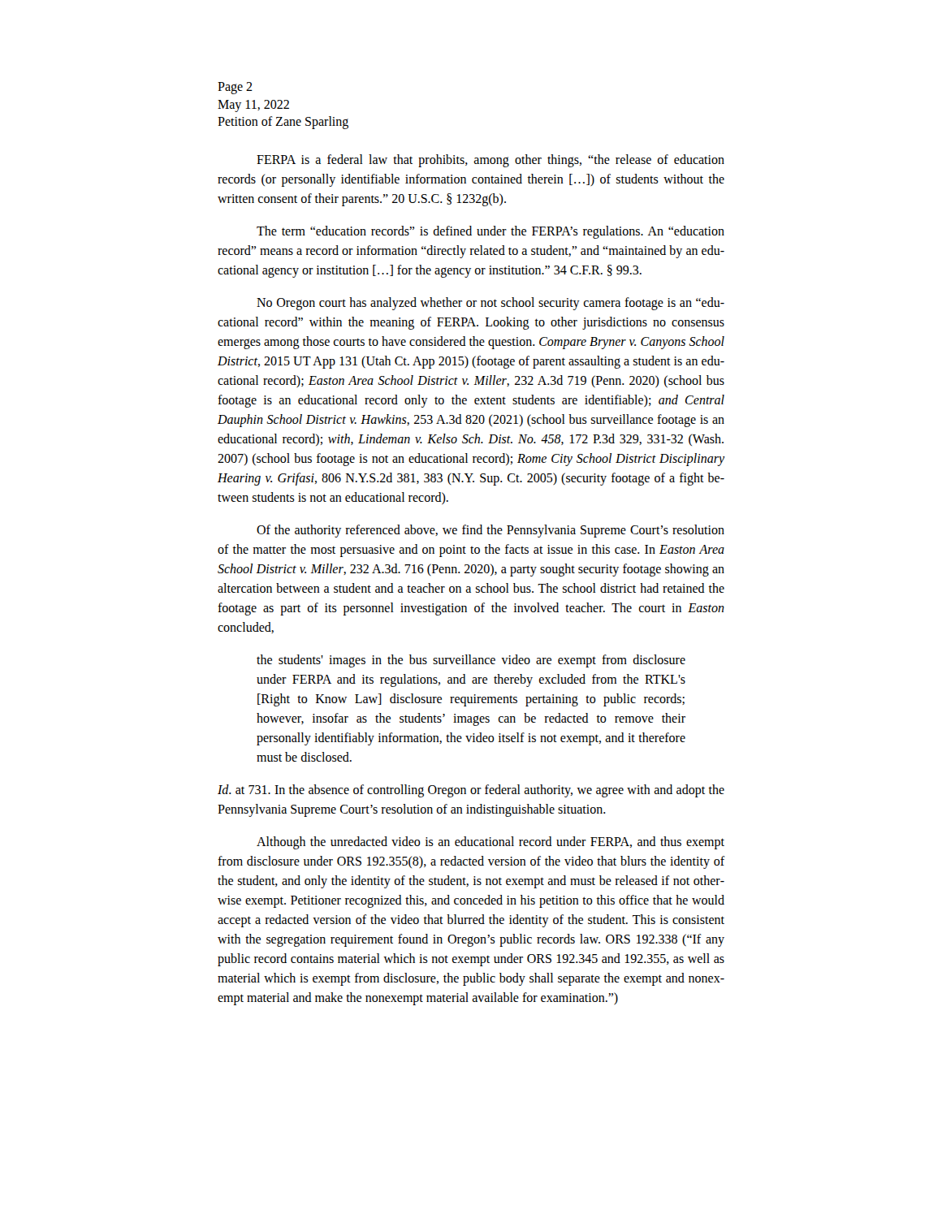Page 2
May 11, 2022
Petition of Zane Sparling
FERPA is a federal law that prohibits, among other things, “the release of education records (or personally identifiable information contained therein […]) of students without the written consent of their parents.” 20 U.S.C. § 1232g(b).
The term “education records” is defined under the FERPA’s regulations. An “education record” means a record or information “directly related to a student,” and “maintained by an educational agency or institution […] for the agency or institution.” 34 C.F.R. § 99.3.
No Oregon court has analyzed whether or not school security camera footage is an “educational record” within the meaning of FERPA. Looking to other jurisdictions no consensus emerges among those courts to have considered the question. Compare Bryner v. Canyons School District, 2015 UT App 131 (Utah Ct. App 2015) (footage of parent assaulting a student is an educational record); Easton Area School District v. Miller, 232 A.3d 719 (Penn. 2020) (school bus footage is an educational record only to the extent students are identifiable); and Central Dauphin School District v. Hawkins, 253 A.3d 820 (2021) (school bus surveillance footage is an educational record); with, Lindeman v. Kelso Sch. Dist. No. 458, 172 P.3d 329, 331-32 (Wash. 2007) (school bus footage is not an educational record); Rome City School District Disciplinary Hearing v. Grifasi, 806 N.Y.S.2d 381, 383 (N.Y. Sup. Ct. 2005) (security footage of a fight between students is not an educational record).
Of the authority referenced above, we find the Pennsylvania Supreme Court’s resolution of the matter the most persuasive and on point to the facts at issue in this case. In Easton Area School District v. Miller, 232 A.3d. 716 (Penn. 2020), a party sought security footage showing an altercation between a student and a teacher on a school bus. The school district had retained the footage as part of its personnel investigation of the involved teacher. The court in Easton concluded,
the students' images in the bus surveillance video are exempt from disclosure under FERPA and its regulations, and are thereby excluded from the RTKL's [Right to Know Law] disclosure requirements pertaining to public records; however, insofar as the students’ images can be redacted to remove their personally identifiably information, the video itself is not exempt, and it therefore must be disclosed.
Id. at 731. In the absence of controlling Oregon or federal authority, we agree with and adopt the Pennsylvania Supreme Court’s resolution of an indistinguishable situation.
Although the unredacted video is an educational record under FERPA, and thus exempt from disclosure under ORS 192.355(8), a redacted version of the video that blurs the identity of the student, and only the identity of the student, is not exempt and must be released if not otherwise exempt. Petitioner recognized this, and conceded in his petition to this office that he would accept a redacted version of the video that blurred the identity of the student. This is consistent with the segregation requirement found in Oregon’s public records law. ORS 192.338 (“If any public record contains material which is not exempt under ORS 192.345 and 192.355, as well as material which is exempt from disclosure, the public body shall separate the exempt and nonexempt material and make the nonexempt material available for examination.”)